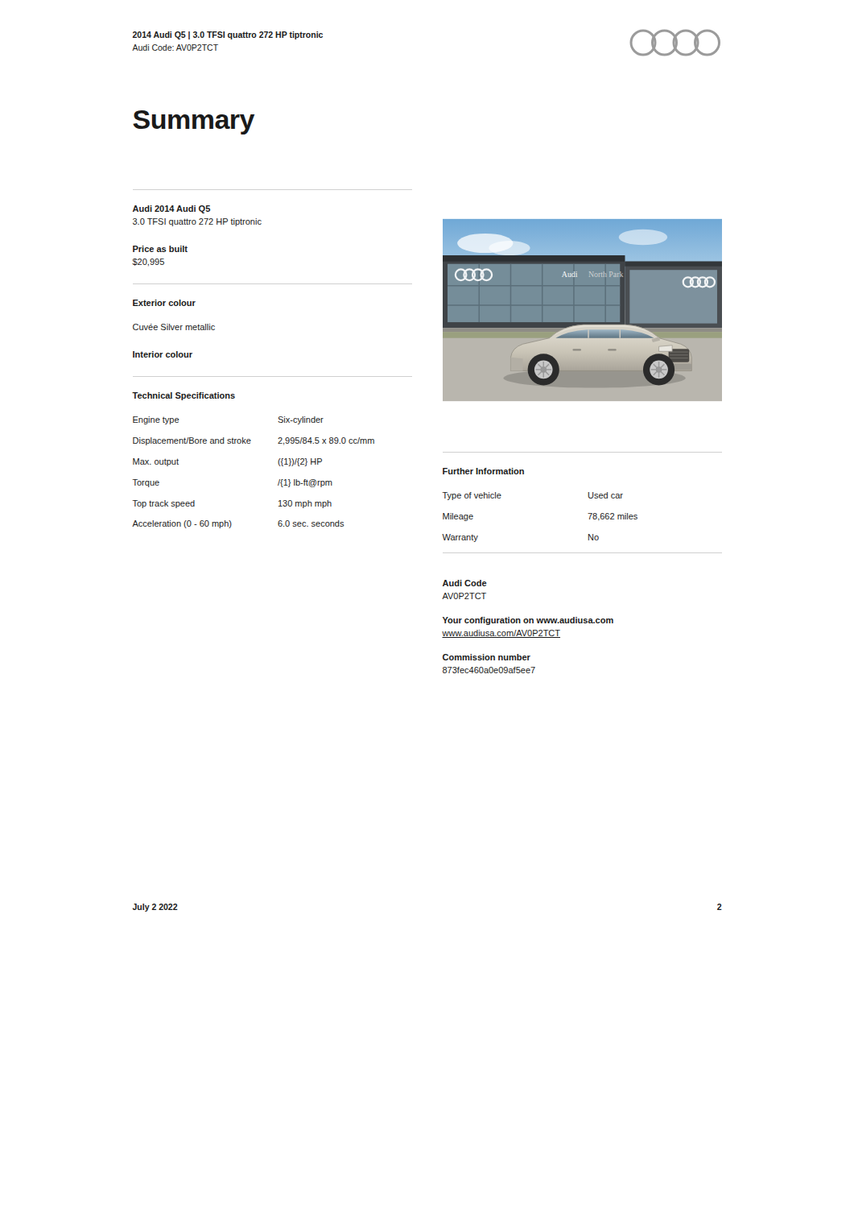2014 Audi Q5 | 3.0 TFSI quattro 272 HP tiptronic
Audi Code: AV0P2TCT
Summary
Audi 2014 Audi Q5
3.0 TFSI quattro 272 HP tiptronic
Price as built
$20,995
Exterior colour
Cuvée Silver metallic
Interior colour
Technical Specifications
| Engine type | Six-cylinder |
| Displacement/Bore and stroke | 2,995/84.5 x 89.0 cc/mm |
| Max. output | ({1})/{2} HP |
| Torque | /{1} lb-ft@rpm |
| Top track speed | 130 mph mph |
| Acceleration (0 - 60 mph) | 6.0 sec. seconds |
Audi North Park
Further Information
| Type of vehicle | Used car |
| Mileage | 78,662 miles |
| Warranty | No |
Audi Code
AV0P2TCT
Your configuration on www.audiusa.com
www.audiusa.com/AV0P2TCT
Commission number
873fec460a0e09af5ee7
July 2 2022 2